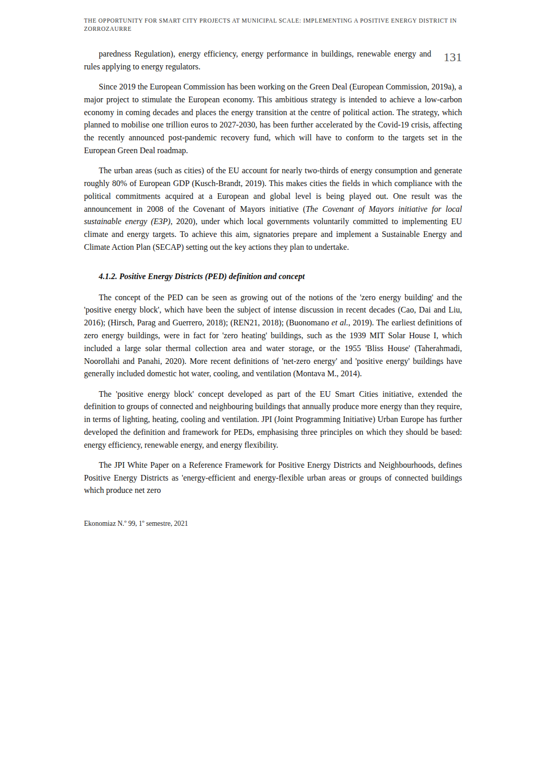The opportunity for smart city projects at municipal scale: implementing a positive energy district in Zorrozaurre
131
paredness Regulation), energy efficiency, energy performance in buildings, renewable energy and rules applying to energy regulators.
Since 2019 the European Commission has been working on the Green Deal (European Commission, 2019a), a major project to stimulate the European economy. This ambitious strategy is intended to achieve a low-carbon economy in coming decades and places the energy transition at the centre of political action. The strategy, which planned to mobilise one trillion euros to 2027-2030, has been further accelerated by the Covid-19 crisis, affecting the recently announced post-pandemic recovery fund, which will have to conform to the targets set in the European Green Deal roadmap.
The urban areas (such as cities) of the EU account for nearly two-thirds of energy consumption and generate roughly 80% of European GDP (Kusch-Brandt, 2019). This makes cities the fields in which compliance with the political commitments acquired at a European and global level is being played out. One result was the announcement in 2008 of the Covenant of Mayors initiative (The Covenant of Mayors initiative for local sustainable energy (E3P), 2020), under which local governments voluntarily committed to implementing EU climate and energy targets. To achieve this aim, signatories prepare and implement a Sustainable Energy and Climate Action Plan (SECAP) setting out the key actions they plan to undertake.
4.1.2. Positive Energy Districts (PED) definition and concept
The concept of the PED can be seen as growing out of the notions of the 'zero energy building' and the 'positive energy block', which have been the subject of intense discussion in recent decades (Cao, Dai and Liu, 2016); (Hirsch, Parag and Guerrero, 2018); (REN21, 2018); (Buonomano et al., 2019). The earliest definitions of zero energy buildings, were in fact for 'zero heating' buildings, such as the 1939 MIT Solar House I, which included a large solar thermal collection area and water storage, or the 1955 'Bliss House' (Taherahmadi, Noorollahi and Panahi, 2020). More recent definitions of 'net-zero energy' and 'positive energy' buildings have generally included domestic hot water, cooling, and ventilation (Montava M., 2014).
The 'positive energy block' concept developed as part of the EU Smart Cities initiative, extended the definition to groups of connected and neighbouring buildings that annually produce more energy than they require, in terms of lighting, heating, cooling and ventilation. JPI (Joint Programming Initiative) Urban Europe has further developed the definition and framework for PEDs, emphasising three principles on which they should be based: energy efficiency, renewable energy, and energy flexibility.
The JPI White Paper on a Reference Framework for Positive Energy Districts and Neighbourhoods, defines Positive Energy Districts as 'energy-efficient and energy-flexible urban areas or groups of connected buildings which produce net zero
Ekonomiaz N.º 99, 1º semestre, 2021